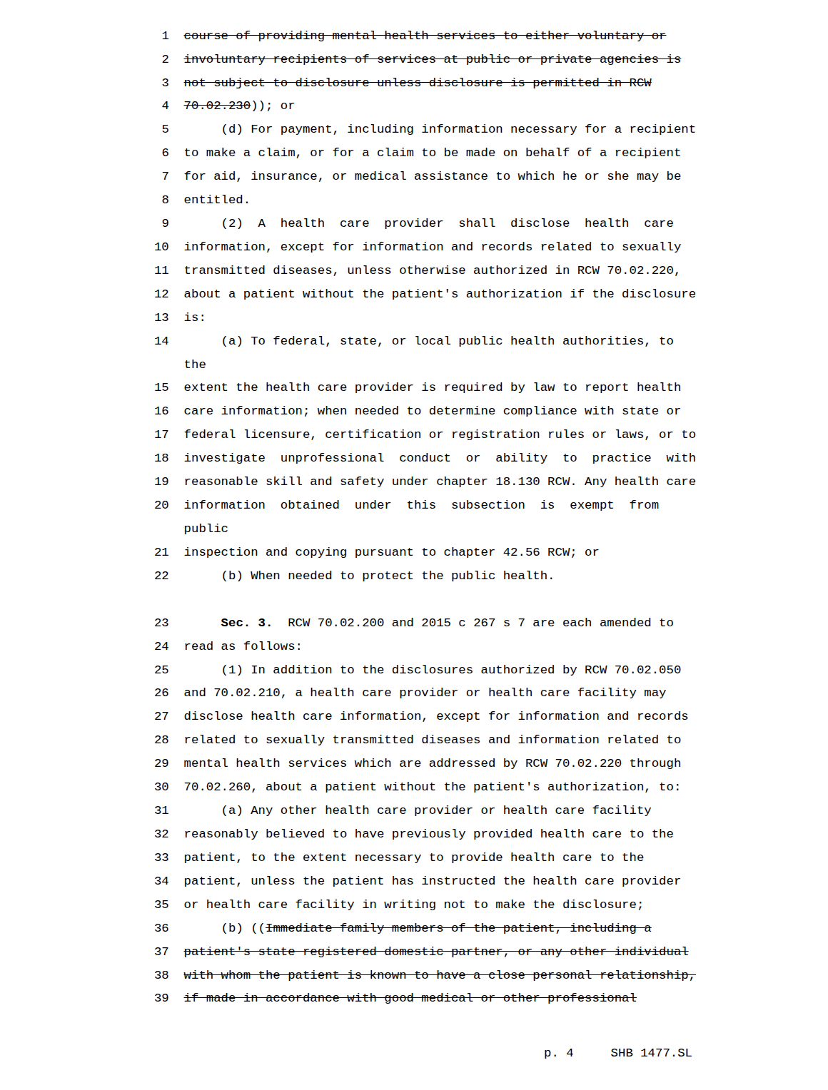1 course of providing mental health services to either voluntary or
2 involuntary recipients of services at public or private agencies is
3 not subject to disclosure unless disclosure is permitted in RCW
470.02.230)); or
5 (d) For payment, including information necessary for a recipient
6 to make a claim, or for a claim to be made on behalf of a recipient
7 for aid, insurance, or medical assistance to which he or she may be
8 entitled.
9 (2) A health care provider shall disclose health care
10 information, except for information and records related to sexually
11 transmitted diseases, unless otherwise authorized in RCW 70.02.220,
12 about a patient without the patient's authorization if the disclosure
13 is:
14 (a) To federal, state, or local public health authorities, to the
15 extent the health care provider is required by law to report health
16 care information; when needed to determine compliance with state or
17 federal licensure, certification or registration rules or laws, or to
18 investigate unprofessional conduct or ability to practice with
19 reasonable skill and safety under chapter 18.130 RCW. Any health care
20 information obtained under this subsection is exempt from public
21 inspection and copying pursuant to chapter 42.56 RCW; or
22 (b) When needed to protect the public health.
23 Sec. 3. RCW 70.02.200 and 2015 c 267 s 7 are each amended to
24 read as follows:
25 (1) In addition to the disclosures authorized by RCW 70.02.050
26 and 70.02.210, a health care provider or health care facility may
27 disclose health care information, except for information and records
28 related to sexually transmitted diseases and information related to
29 mental health services which are addressed by RCW 70.02.220 through
3070.02.260, about a patient without the patient's authorization, to:
31 (a) Any other health care provider or health care facility
32 reasonably believed to have previously provided health care to the
33 patient, to the extent necessary to provide health care to the
34 patient, unless the patient has instructed the health care provider
35 or health care facility in writing not to make the disclosure;
36 (b) ((Immediate family members of the patient, including a
37 patient's state registered domestic partner, or any other individual
38 with whom the patient is known to have a close personal relationship,
39 if made in accordance with good medical or other professional
p. 4 SHB 1477.SL